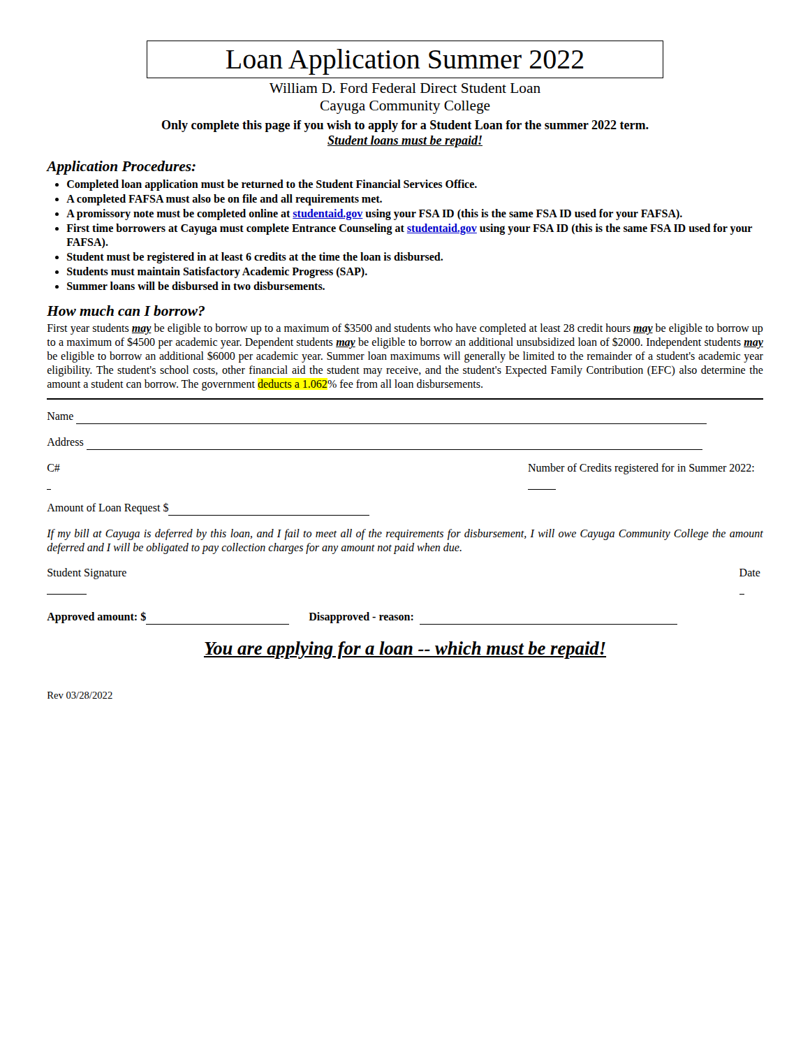Loan Application Summer 2022
William D. Ford Federal Direct Student Loan
Cayuga Community College
Only complete this page if you wish to apply for a Student Loan for the summer 2022 term.
Student loans must be repaid!
Application Procedures:
Completed loan application must be returned to the Student Financial Services Office.
A completed FAFSA must also be on file and all requirements met.
A promissory note must be completed online at studentaid.gov using your FSA ID (this is the same FSA ID used for your FAFSA).
First time borrowers at Cayuga must complete Entrance Counseling at studentaid.gov using your FSA ID (this is the same FSA ID used for your FAFSA).
Student must be registered in at least 6 credits at the time the loan is disbursed.
Students must maintain Satisfactory Academic Progress (SAP).
Summer loans will be disbursed in two disbursements.
How much can I borrow?
First year students may be eligible to borrow up to a maximum of $3500 and students who have completed at least 28 credit hours may be eligible to borrow up to a maximum of $4500 per academic year. Dependent students may be eligible to borrow an additional unsubsidized loan of $2000. Independent students may be eligible to borrow an additional $6000 per academic year. Summer loan maximums will generally be limited to the remainder of a student's academic year eligibility. The student's school costs, other financial aid the student may receive, and the student's Expected Family Contribution (EFC) also determine the amount a student can borrow. The government deducts a 1.062% fee from all loan disbursements.
Name
Address
C#
Number of Credits registered for in Summer 2022:
Amount of Loan Request $
If my bill at Cayuga is deferred by this loan, and I fail to meet all of the requirements for disbursement, I will owe Cayuga Community College the amount deferred and I will be obligated to pay collection charges for any amount not paid when due.
Student Signature
Date
Approved amount: $ Disapproved - reason:
You are applying for a loan -- which must be repaid!
Rev 03/28/2022